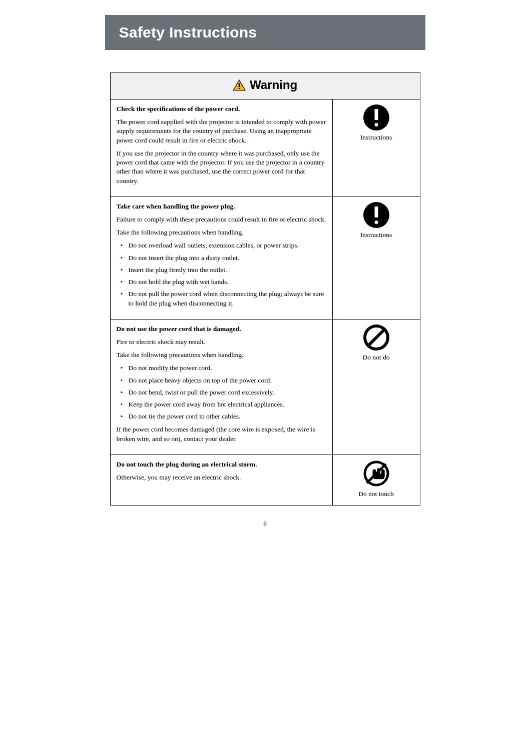Safety Instructions
| Warning |
| Check the specifications of the power cord. The power cord supplied with the projector is intended to comply with power supply requirements for the country of purchase. Using an inappropriate power cord could result in fire or electric shock. If you use the projector in the country where it was purchased, only use the power cord that came with the projector. If you use the projector in a country other than where it was purchased, use the correct power cord for that country. | Instructions |
| Take care when handling the power plug. Failure to comply with these precautions could result in fire or electric shock. Take the following precautions when handling. Do not overload wall outlets, extension cables, or power strips. Do not insert the plug into a dusty outlet. Insert the plug firmly into the outlet. Do not hold the plug with wet hands. Do not pull the power cord when disconnecting the plug; always be sure to hold the plug when disconnecting it. | Instructions |
| Do not use the power cord that is damaged. Fire or electric shock may result. Take the following precautions when handling. Do not modify the power cord. Do not place heavy objects on top of the power cord. Do not bend, twist or pull the power cord excessively. Keep the power cord away from hot electrical appliances. Do not tie the power cord to other cables. If the power cord becomes damaged (the core wire is exposed, the wire is broken wire, and so on), contact your dealer. | Do not do |
| Do not touch the plug during an electrical storm. Otherwise, you may receive an electric shock. | Do not touch |
6